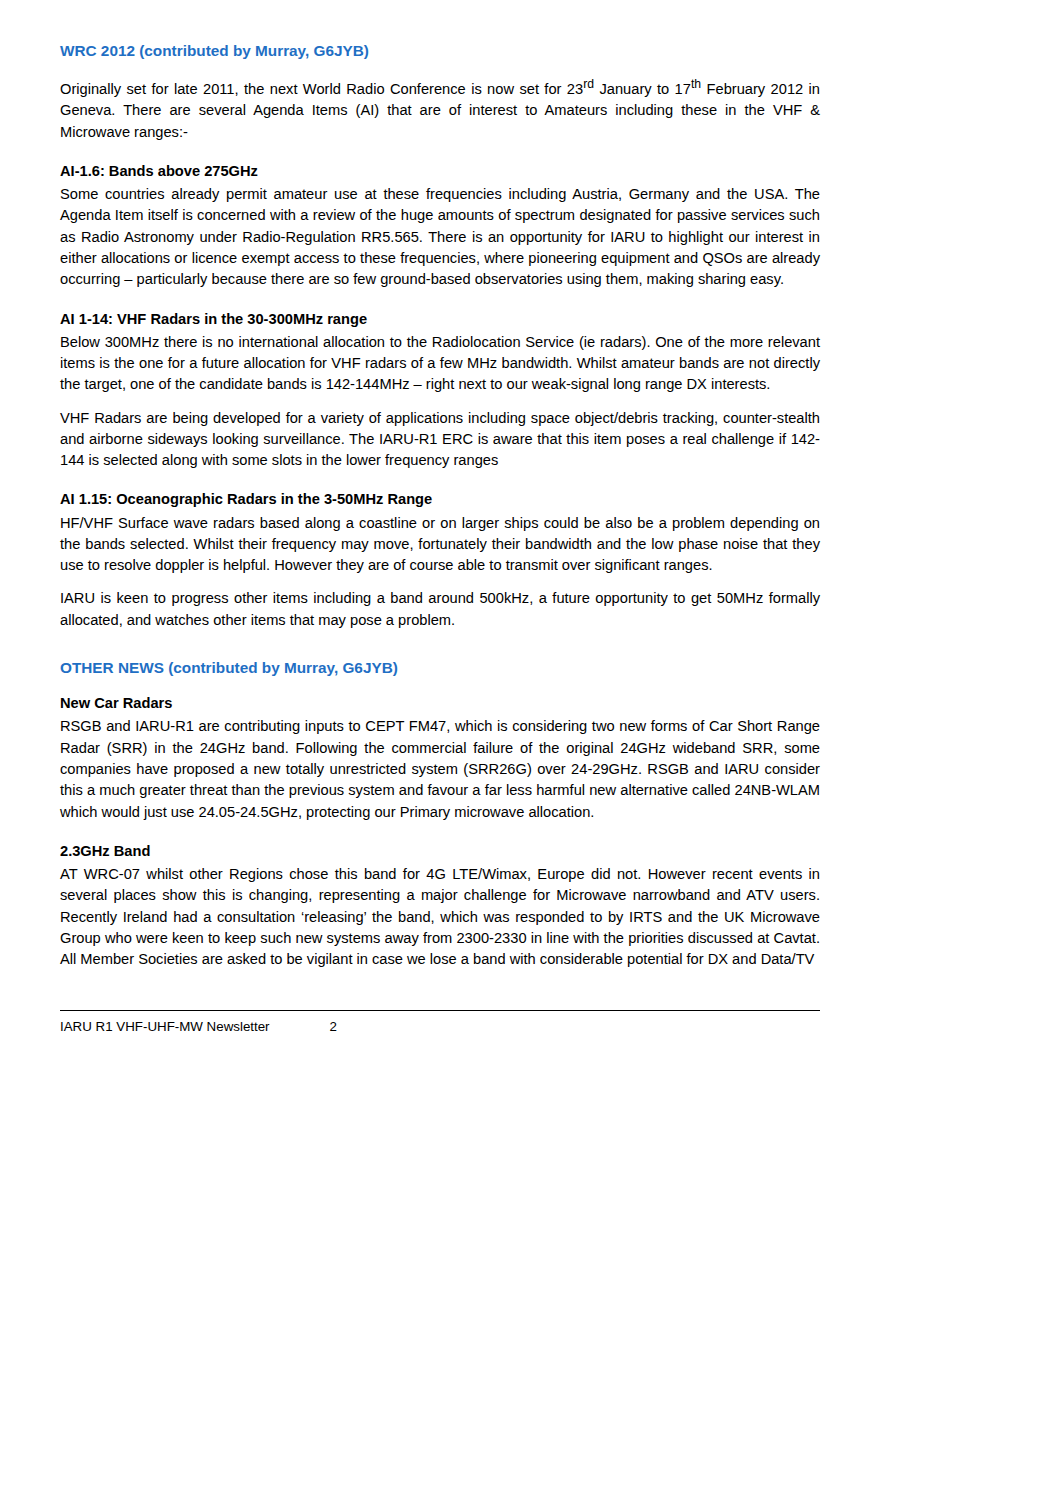WRC 2012 (contributed by Murray, G6JYB)
Originally set for late 2011, the next World Radio Conference is now set for 23rd January to 17th February 2012 in Geneva. There are several Agenda Items (AI) that are of interest to Amateurs including these in the VHF & Microwave ranges:-
AI-1.6: Bands above 275GHz
Some countries already permit amateur use at these frequencies including Austria, Germany and the USA. The Agenda Item itself is concerned with a review of the huge amounts of spectrum designated for passive services such as Radio Astronomy under Radio-Regulation RR5.565. There is an opportunity for IARU to highlight our interest in either allocations or licence exempt access to these frequencies, where pioneering equipment and QSOs are already occurring – particularly because there are so few ground-based observatories using them, making sharing easy.
AI 1-14: VHF Radars in the 30-300MHz range
Below 300MHz there is no international allocation to the Radiolocation Service (ie radars). One of the more relevant items is the one for a future allocation for VHF radars of a few MHz bandwidth. Whilst amateur bands are not directly the target, one of the candidate bands is 142-144MHz – right next to our weak-signal long range DX interests.
VHF Radars are being developed for a variety of applications including space object/debris tracking, counter-stealth and airborne sideways looking surveillance. The IARU-R1 ERC is aware that this item poses a real challenge if 142-144 is selected along with some slots in the lower frequency ranges
AI 1.15: Oceanographic Radars in the 3-50MHz Range
HF/VHF Surface wave radars based along a coastline or on larger ships could be also be a problem depending on the bands selected. Whilst their frequency may move, fortunately their bandwidth and the low phase noise that they use to resolve doppler is helpful. However they are of course able to transmit over significant ranges.
IARU is keen to progress other items including a band around 500kHz, a future opportunity to get 50MHz formally allocated, and watches other items that may pose a problem.
OTHER NEWS (contributed by Murray, G6JYB)
New Car Radars
RSGB and IARU-R1 are contributing inputs to CEPT FM47, which is considering two new forms of Car Short Range Radar (SRR) in the 24GHz band. Following the commercial failure of the original 24GHz wideband SRR, some companies have proposed a new totally unrestricted system (SRR26G) over 24-29GHz. RSGB and IARU consider this a much greater threat than the previous system and favour a far less harmful new alternative called 24NB-WLAM which would just use 24.05-24.5GHz, protecting our Primary microwave allocation.
2.3GHz Band
AT WRC-07 whilst other Regions chose this band for 4G LTE/Wimax, Europe did not. However recent events in several places show this is changing, representing a major challenge for Microwave narrowband and ATV users. Recently Ireland had a consultation ‘releasing’ the band, which was responded to by IRTS and the UK Microwave Group who were keen to keep such new systems away from 2300-2330 in line with the priorities discussed at Cavtat. All Member Societies are asked to be vigilant in case we lose a band with considerable potential for DX and Data/TV
IARU R1 VHF-UHF-MW Newsletter 2